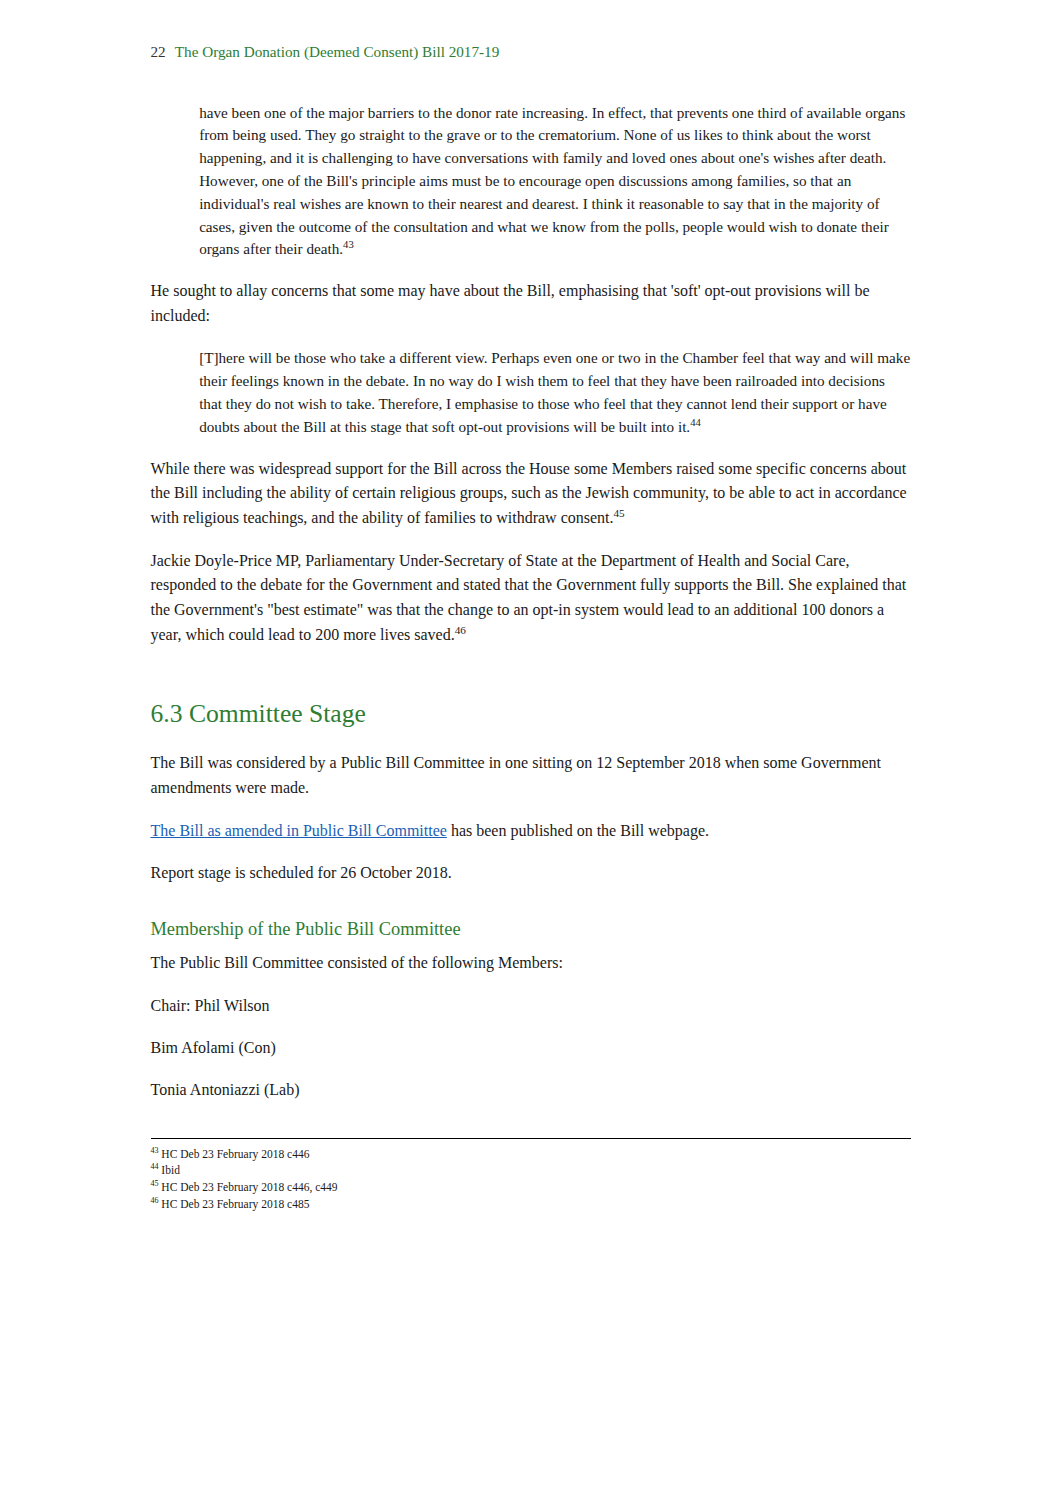22 The Organ Donation (Deemed Consent) Bill 2017-19
have been one of the major barriers to the donor rate increasing. In effect, that prevents one third of available organs from being used. They go straight to the grave or to the crematorium. None of us likes to think about the worst happening, and it is challenging to have conversations with family and loved ones about one's wishes after death. However, one of the Bill's principle aims must be to encourage open discussions among families, so that an individual's real wishes are known to their nearest and dearest. I think it reasonable to say that in the majority of cases, given the outcome of the consultation and what we know from the polls, people would wish to donate their organs after their death.43
He sought to allay concerns that some may have about the Bill, emphasising that 'soft' opt-out provisions will be included:
[T]here will be those who take a different view. Perhaps even one or two in the Chamber feel that way and will make their feelings known in the debate. In no way do I wish them to feel that they have been railroaded into decisions that they do not wish to take. Therefore, I emphasise to those who feel that they cannot lend their support or have doubts about the Bill at this stage that soft opt-out provisions will be built into it.44
While there was widespread support for the Bill across the House some Members raised some specific concerns about the Bill including the ability of certain religious groups, such as the Jewish community, to be able to act in accordance with religious teachings, and the ability of families to withdraw consent.45
Jackie Doyle-Price MP, Parliamentary Under-Secretary of State at the Department of Health and Social Care, responded to the debate for the Government and stated that the Government fully supports the Bill. She explained that the Government's "best estimate" was that the change to an opt-in system would lead to an additional 100 donors a year, which could lead to 200 more lives saved.46
6.3 Committee Stage
The Bill was considered by a Public Bill Committee in one sitting on 12 September 2018 when some Government amendments were made.
The Bill as amended in Public Bill Committee has been published on the Bill webpage.
Report stage is scheduled for 26 October 2018.
Membership of the Public Bill Committee
The Public Bill Committee consisted of the following Members:
Chair: Phil Wilson
Bim Afolami (Con)
Tonia Antoniazzi (Lab)
43HC Deb 23 February 2018 c446
44Ibid
45HC Deb 23 February 2018 c446, c449
46HC Deb 23 February 2018 c485